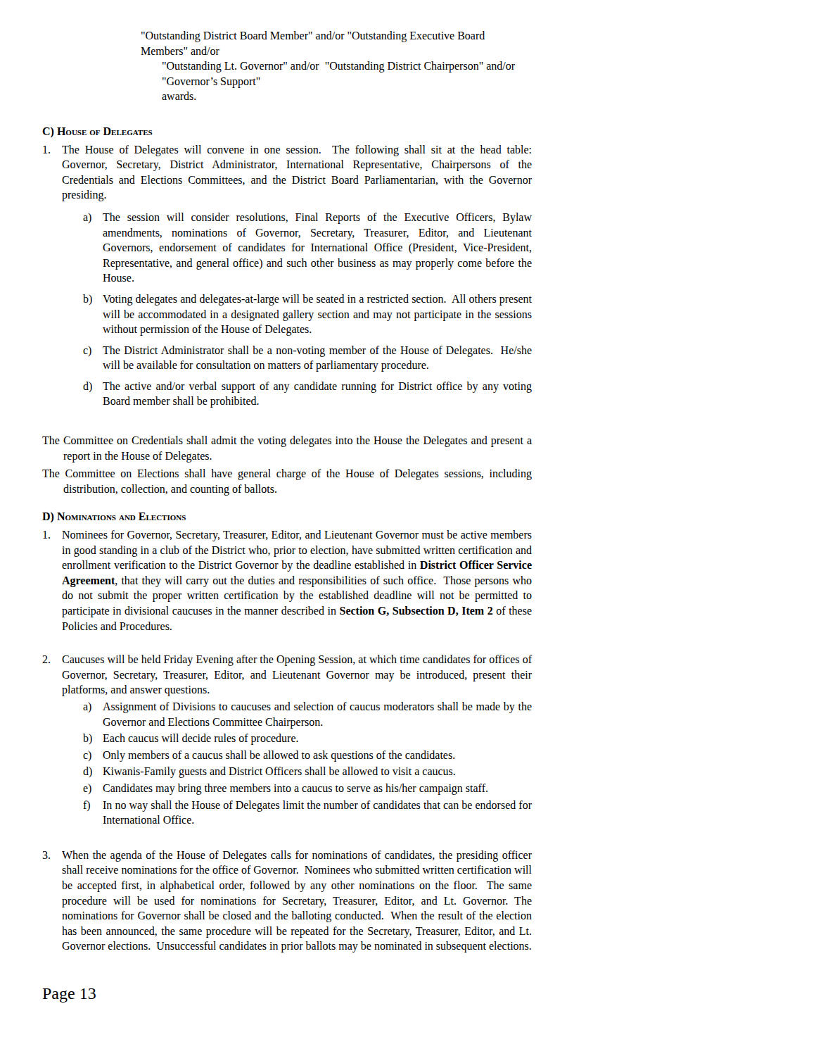"Outstanding District Board Member" and/or "Outstanding Executive Board Members" and/or
"Outstanding Lt. Governor" and/or "Outstanding District Chairperson" and/or "Governor’s Support"
awards.
C) House of Delegates
1.
The House of Delegates will convene in one session. The following shall sit at the head table: Governor, Secretary, District Administrator, International Representative, Chairpersons of the Credentials and Elections Committees, and the District Board Parliamentarian, with the Governor presiding.
a)
The session will consider resolutions, Final Reports of the Executive Officers, Bylaw amendments, nominations of Governor, Secretary, Treasurer, Editor, and Lieutenant Governors, endorsement of candidates for International Office (President, Vice-President, Representative, and general office) and such other business as may properly come before the House.
b)
Voting delegates and delegates-at-large will be seated in a restricted section. All others present will be accommodated in a designated gallery section and may not participate in the sessions without permission of the House of Delegates.
c)
The District Administrator shall be a non-voting member of the House of Delegates. He/she will be available for consultation on matters of parliamentary procedure.
d)
The active and/or verbal support of any candidate running for District office by any voting Board member shall be prohibited.
The Committee on Credentials shall admit the voting delegates into the House the Delegates and present a report in the House of Delegates.
The Committee on Elections shall have general charge of the House of Delegates sessions, including distribution, collection, and counting of ballots.
D) Nominations and Elections
1.
Nominees for Governor, Secretary, Treasurer, Editor, and Lieutenant Governor must be active members in good standing in a club of the District who, prior to election, have submitted written certification and enrollment verification to the District Governor by the deadline established in District Officer Service Agreement, that they will carry out the duties and responsibilities of such office. Those persons who do not submit the proper written certification by the established deadline will not be permitted to participate in divisional caucuses in the manner described in Section G, Subsection D, Item 2 of these Policies and Procedures.
2.
Caucuses will be held Friday Evening after the Opening Session, at which time candidates for offices of Governor, Secretary, Treasurer, Editor, and Lieutenant Governor may be introduced, present their platforms, and answer questions.
a)
Assignment of Divisions to caucuses and selection of caucus moderators shall be made by the Governor and Elections Committee Chairperson.
b)
Each caucus will decide rules of procedure.
c)
Only members of a caucus shall be allowed to ask questions of the candidates.
d)
Kiwanis-Family guests and District Officers shall be allowed to visit a caucus.
e)
Candidates may bring three members into a caucus to serve as his/her campaign staff.
f)
In no way shall the House of Delegates limit the number of candidates that can be endorsed for International Office.
3.
When the agenda of the House of Delegates calls for nominations of candidates, the presiding officer shall receive nominations for the office of Governor. Nominees who submitted written certification will be accepted first, in alphabetical order, followed by any other nominations on the floor. The same procedure will be used for nominations for Secretary, Treasurer, Editor, and Lt. Governor. The nominations for Governor shall be closed and the balloting conducted. When the result of the election has been announced, the same procedure will be repeated for the Secretary, Treasurer, Editor, and Lt. Governor elections. Unsuccessful candidates in prior ballots may be nominated in subsequent elections.
Page 13